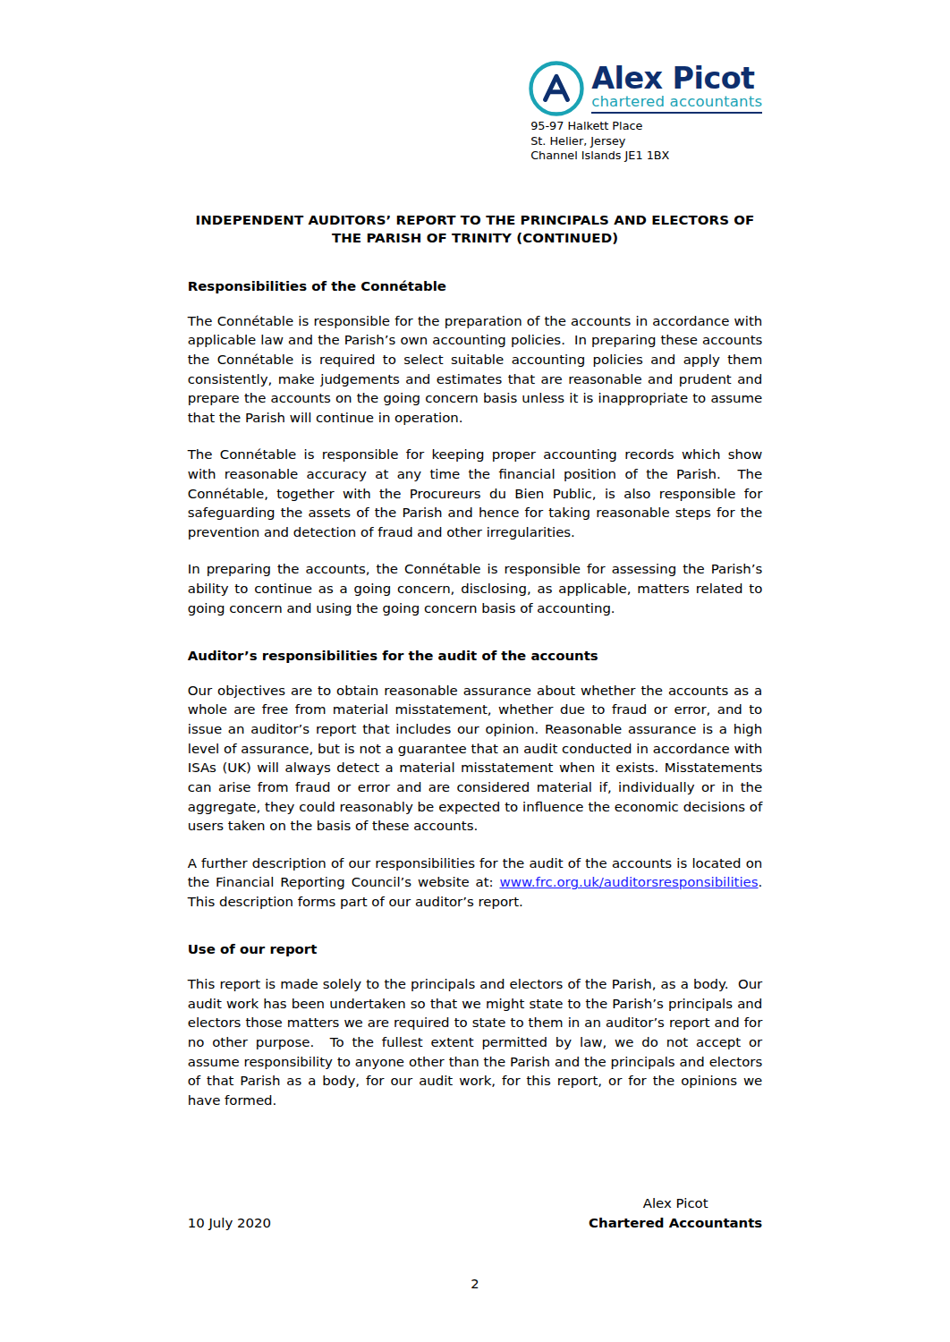Alex Picot
chartered accountants
95-97 Halkett Place
St. Helier, Jersey
Channel Islands JE1 1BX
INDEPENDENT AUDITORS’ REPORT TO THE PRINCIPALS AND ELECTORS OF
THE PARISH OF TRINITY (CONTINUED)
Responsibilities of the Connétable
The Connétable is responsible for the preparation of the accounts in accordance with applicable law and the Parish’s own accounting policies. In preparing these accounts the Connétable is required to select suitable accounting policies and apply them consistently, make judgements and estimates that are reasonable and prudent and prepare the accounts on the going concern basis unless it is inappropriate to assume that the Parish will continue in operation.
The Connétable is responsible for keeping proper accounting records which show with reasonable accuracy at any time the financial position of the Parish. The Connétable, together with the Procureurs du Bien Public, is also responsible for safeguarding the assets of the Parish and hence for taking reasonable steps for the prevention and detection of fraud and other irregularities.
In preparing the accounts, the Connétable is responsible for assessing the Parish’s ability to continue as a going concern, disclosing, as applicable, matters related to going concern and using the going concern basis of accounting.
Auditor’s responsibilities for the audit of the accounts
Our objectives are to obtain reasonable assurance about whether the accounts as a whole are free from material misstatement, whether due to fraud or error, and to issue an auditor’s report that includes our opinion. Reasonable assurance is a high level of assurance, but is not a guarantee that an audit conducted in accordance with ISAs (UK) will always detect a material misstatement when it exists. Misstatements can arise from fraud or error and are considered material if, individually or in the aggregate, they could reasonably be expected to influence the economic decisions of users taken on the basis of these accounts.
A further description of our responsibilities for the audit of the accounts is located on the Financial Reporting Council’s website at: www.frc.org.uk/auditorsresponsibilities. This description forms part of our auditor’s report.
Use of our report
This report is made solely to the principals and electors of the Parish, as a body. Our audit work has been undertaken so that we might state to the Parish’s principals and electors those matters we are required to state to them in an auditor’s report and for no other purpose. To the fullest extent permitted by law, we do not accept or assume responsibility to anyone other than the Parish and the principals and electors of that Parish as a body, for our audit work, for this report, or for the opinions we have formed.
10 July 2020
Alex Picot
Chartered Accountants
2